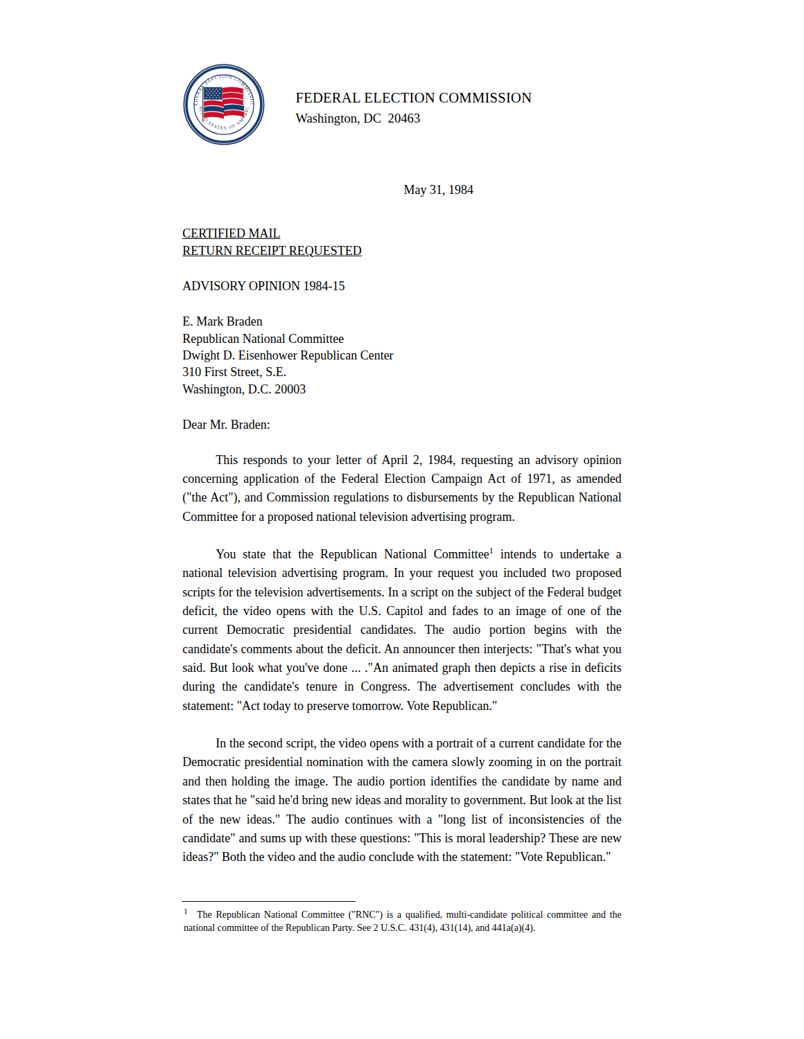FEDERAL ELECTION COMMISSION UNITED STATES OF AMERICA
FEDERAL ELECTION COMMISSION
Washington, DC 20463
May 31, 1984
CERTIFIED MAIL RETURN RECEIPT REQUESTED
ADVISORY OPINION 1984-15
E. Mark Braden
Republican National Committee
Dwight D. Eisenhower Republican Center
310 First Street, S.E.
Washington, D.C. 20003
Dear Mr. Braden:
This responds to your letter of April 2, 1984, requesting an advisory opinion concerning application of the Federal Election Campaign Act of 1971, as amended ("the Act"), and Commission regulations to disbursements by the Republican National Committee for a proposed national television advertising program.
You state that the Republican National Committee1 intends to undertake a national television advertising program. In your request you included two proposed scripts for the television advertisements. In a script on the subject of the Federal budget deficit, the video opens with the U.S. Capitol and fades to an image of one of the current Democratic presidential candidates. The audio portion begins with the candidate's comments about the deficit. An announcer then interjects: "That's what you said. But look what you've done ... ."An animated graph then depicts a rise in deficits during the candidate's tenure in Congress. The advertisement concludes with the statement: "Act today to preserve tomorrow. Vote Republican."
In the second script, the video opens with a portrait of a current candidate for the Democratic presidential nomination with the camera slowly zooming in on the portrait and then holding the image. The audio portion identifies the candidate by name and states that he "said he'd bring new ideas and morality to government. But look at the list of the new ideas." The audio continues with a "long list of inconsistencies of the candidate" and sums up with these questions: "This is moral leadership? These are new ideas?" Both the video and the audio conclude with the statement: "Vote Republican."
1 The Republican National Committee ("RNC") is a qualified, multi-candidate political committee and the national committee of the Republican Party. See 2 U.S.C. 431(4), 431(14), and 441a(a)(4).